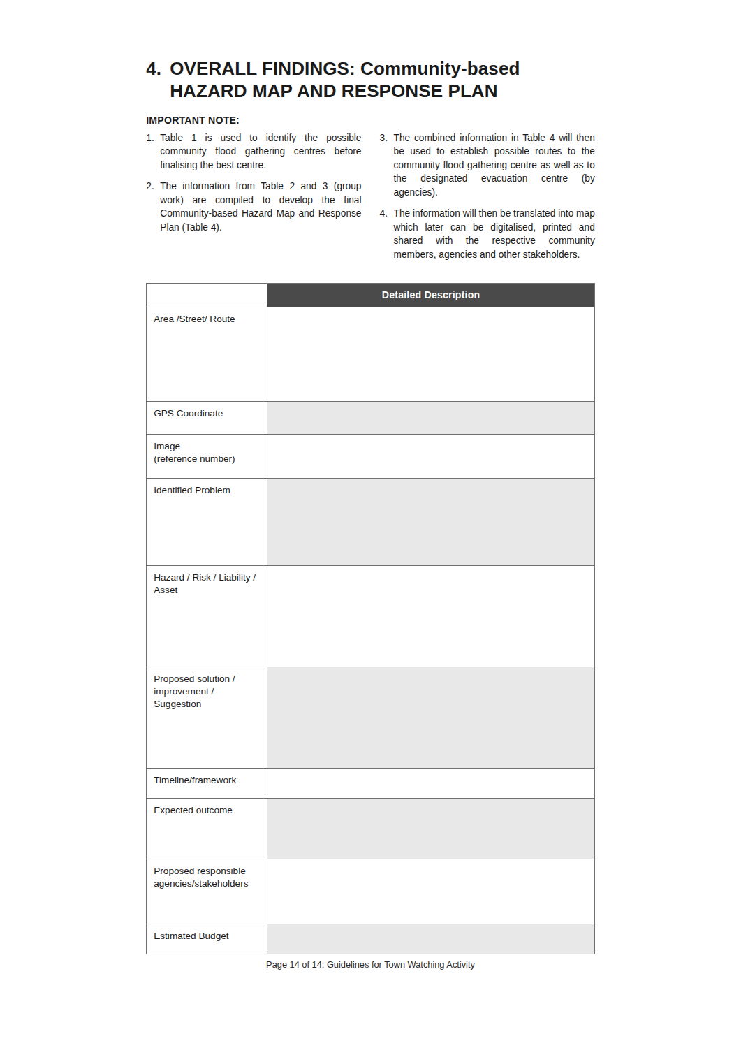4. OVERALL FINDINGS: Community-based HAZARD MAP AND RESPONSE PLAN
IMPORTANT NOTE:
Table 1 is used to identify the possible community flood gathering centres before finalising the best centre.
The information from Table 2 and 3 (group work) are compiled to develop the final Community-based Hazard Map and Response Plan (Table 4).
The combined information in Table 4 will then be used to establish possible routes to the community flood gathering centre as well as to the designated evacuation centre (by agencies).
The information will then be translated into map which later can be digitalised, printed and shared with the respective community members, agencies and other stakeholders.
| | Detailed Description |
| --- | --- |
| Area /Street/ Route | |
| GPS Coordinate | |
| Image (reference number) | |
| Identified Problem | |
| Hazard / Risk / Liability / Asset | |
| Proposed solution / improvement / Suggestion | |
| Timeline/framework | |
| Expected outcome | |
| Proposed responsible agencies/stakeholders | |
| Estimated Budget | |
Page 14 of 14: Guidelines for Town Watching Activity